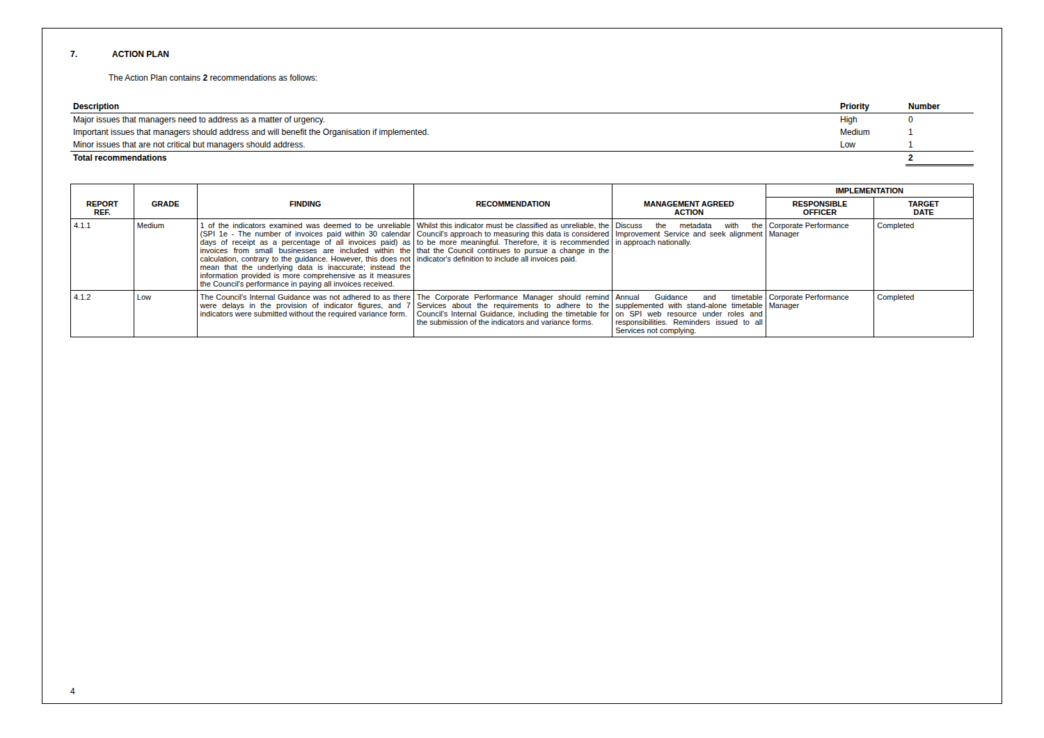7. ACTION PLAN
The Action Plan contains 2 recommendations as follows:
| Description | Priority | Number |
| --- | --- | --- |
| Major issues that managers need to address as a matter of urgency. | High | 0 |
| Important issues that managers should address and will benefit the Organisation if implemented. | Medium | 1 |
| Minor issues that are not critical but managers should address. | Low | 1 |
| Total recommendations | | 2 |
| | | | | | IMPLEMENTATION |
| --- | --- | --- | --- | --- | --- |
| REPORT REF. | GRADE | FINDING | RECOMMENDATION | MANAGEMENT AGREED ACTION | RESPONSIBLE OFFICER | TARGET DATE |
| 4.1.1 | Medium | 1 of the indicators examined was deemed to be unreliable (SPI 1e - The number of invoices paid within 30 calendar days of receipt as a percentage of all invoices paid) as invoices from small businesses are included within the calculation, contrary to the guidance. However, this does not mean that the underlying data is inaccurate; instead the information provided is more comprehensive as it measures the Council's performance in paying all invoices received. | Whilst this indicator must be classified as unreliable, the Council's approach to measuring this data is considered to be more meaningful. Therefore, it is recommended that the Council continues to pursue a change in the indicator's definition to include all invoices paid. | Discuss the metadata with the Improvement Service and seek alignment in approach nationally. | Corporate Performance Manager | Completed |
| 4.1.2 | Low | The Council's Internal Guidance was not adhered to as there were delays in the provision of indicator figures, and 7 indicators were submitted without the required variance form. | The Corporate Performance Manager should remind Services about the requirements to adhere to the Council's Internal Guidance, including the timetable for the submission of the indicators and variance forms. | Annual Guidance and timetable supplemented with stand-alone timetable on SPI web resource under roles and responsibilities. Reminders issued to all Services not complying. | Corporate Performance Manager | Completed |
4